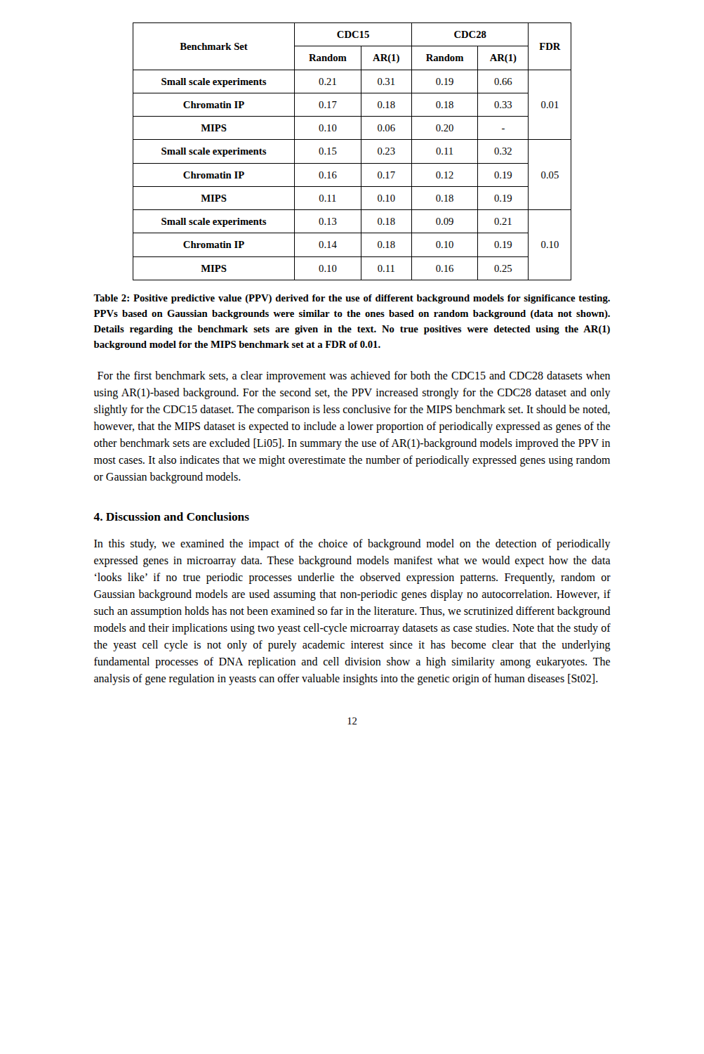| Benchmark Set | CDC15 | CDC28 | FDR |
| --- | --- | --- | --- |
| Random | AR(1) | Random | AR(1) |
| Small scale experiments | 0.21 | 0.31 | 0.19 | 0.66 | 0.01 |
| Chromatin IP | 0.17 | 0.18 | 0.18 | 0.33 |
| MIPS | 0.10 | 0.06 | 0.20 | - |
| Small scale experiments | 0.15 | 0.23 | 0.11 | 0.32 | 0.05 |
| Chromatin IP | 0.16 | 0.17 | 0.12 | 0.19 |
| MIPS | 0.11 | 0.10 | 0.18 | 0.19 |
| Small scale experiments | 0.13 | 0.18 | 0.09 | 0.21 | 0.10 |
| Chromatin IP | 0.14 | 0.18 | 0.10 | 0.19 |
| MIPS | 0.10 | 0.11 | 0.16 | 0.25 |
Table 2: Positive predictive value (PPV) derived for the use of different background models for significance testing. PPVs based on Gaussian backgrounds were similar to the ones based on random background (data not shown). Details regarding the benchmark sets are given in the text. No true positives were detected using the AR(1) background model for the MIPS benchmark set at a FDR of 0.01.
For the first benchmark sets, a clear improvement was achieved for both the CDC15 and CDC28 datasets when using AR(1)-based background. For the second set, the PPV increased strongly for the CDC28 dataset and only slightly for the CDC15 dataset. The comparison is less conclusive for the MIPS benchmark set. It should be noted, however, that the MIPS dataset is expected to include a lower proportion of periodically expressed as genes of the other benchmark sets are excluded [Li05]. In summary the use of AR(1)-background models improved the PPV in most cases. It also indicates that we might overestimate the number of periodically expressed genes using random or Gaussian background models.
4. Discussion and Conclusions
In this study, we examined the impact of the choice of background model on the detection of periodically expressed genes in microarray data. These background models manifest what we would expect how the data ‘looks like’ if no true periodic processes underlie the observed expression patterns. Frequently, random or Gaussian background models are used assuming that non-periodic genes display no autocorrelation. However, if such an assumption holds has not been examined so far in the literature. Thus, we scrutinized different background models and their implications using two yeast cell-cycle microarray datasets as case studies. Note that the study of the yeast cell cycle is not only of purely academic interest since it has become clear that the underlying fundamental processes of DNA replication and cell division show a high similarity among eukaryotes. The analysis of gene regulation in yeasts can offer valuable insights into the genetic origin of human diseases [St02].
12